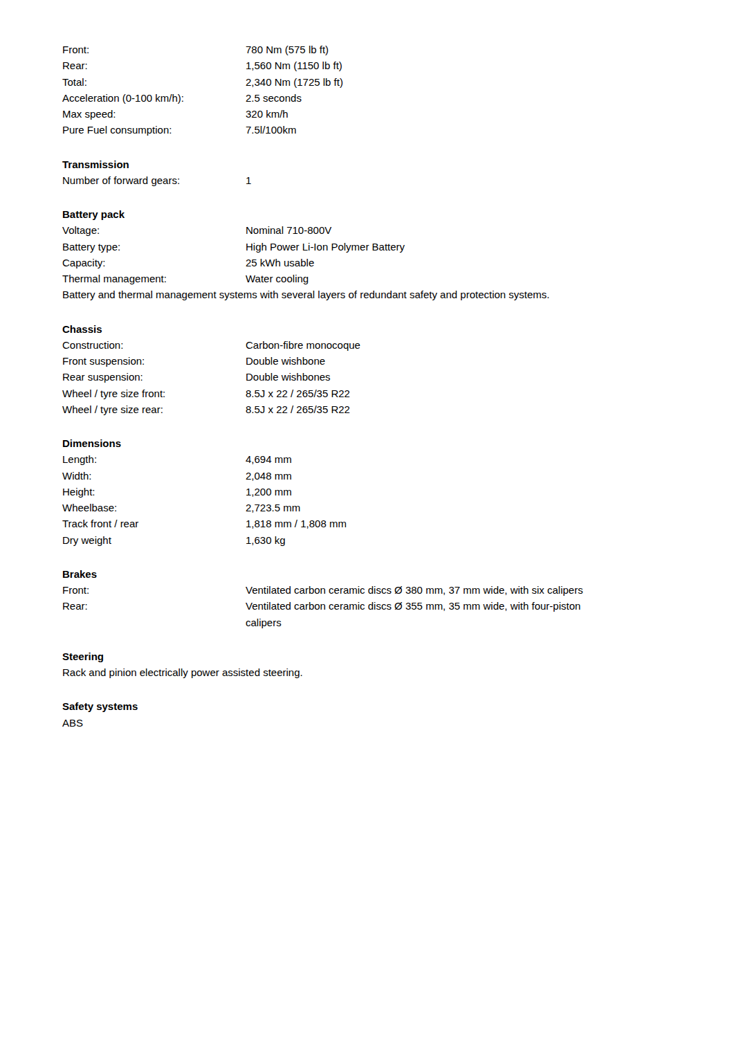| Front: | 780 Nm (575 lb ft) |
| Rear: | 1,560 Nm (1150 lb ft) |
| Total: | 2,340 Nm (1725 lb ft) |
| Acceleration (0-100 km/h): | 2.5 seconds |
| Max speed: | 320 km/h |
| Pure Fuel consumption: | 7.5l/100km |
Transmission
| Number of forward gears: | 1 |
Battery pack
| Voltage: | Nominal 710-800V |
| Battery type: | High Power Li-Ion Polymer Battery |
| Capacity: | 25 kWh usable |
| Thermal management: | Water cooling |
Battery and thermal management systems with several layers of redundant safety and protection systems.
Chassis
| Construction: | Carbon-fibre monocoque |
| Front suspension: | Double wishbone |
| Rear suspension: | Double wishbones |
| Wheel / tyre size front: | 8.5J x 22 / 265/35 R22 |
| Wheel / tyre size rear: | 8.5J x 22 / 265/35 R22 |
Dimensions
| Length: | 4,694 mm |
| Width: | 2,048 mm |
| Height: | 1,200 mm |
| Wheelbase: | 2,723.5 mm |
| Track front / rear | 1,818 mm / 1,808 mm |
| Dry weight | 1,630 kg |
Brakes
| Front: | Ventilated carbon ceramic discs Ø 380 mm, 37 mm wide, with six calipers |
| Rear: | Ventilated carbon ceramic discs Ø 355 mm, 35 mm wide, with four-piston calipers |
Steering
Rack and pinion electrically power assisted steering.
Safety systems
ABS